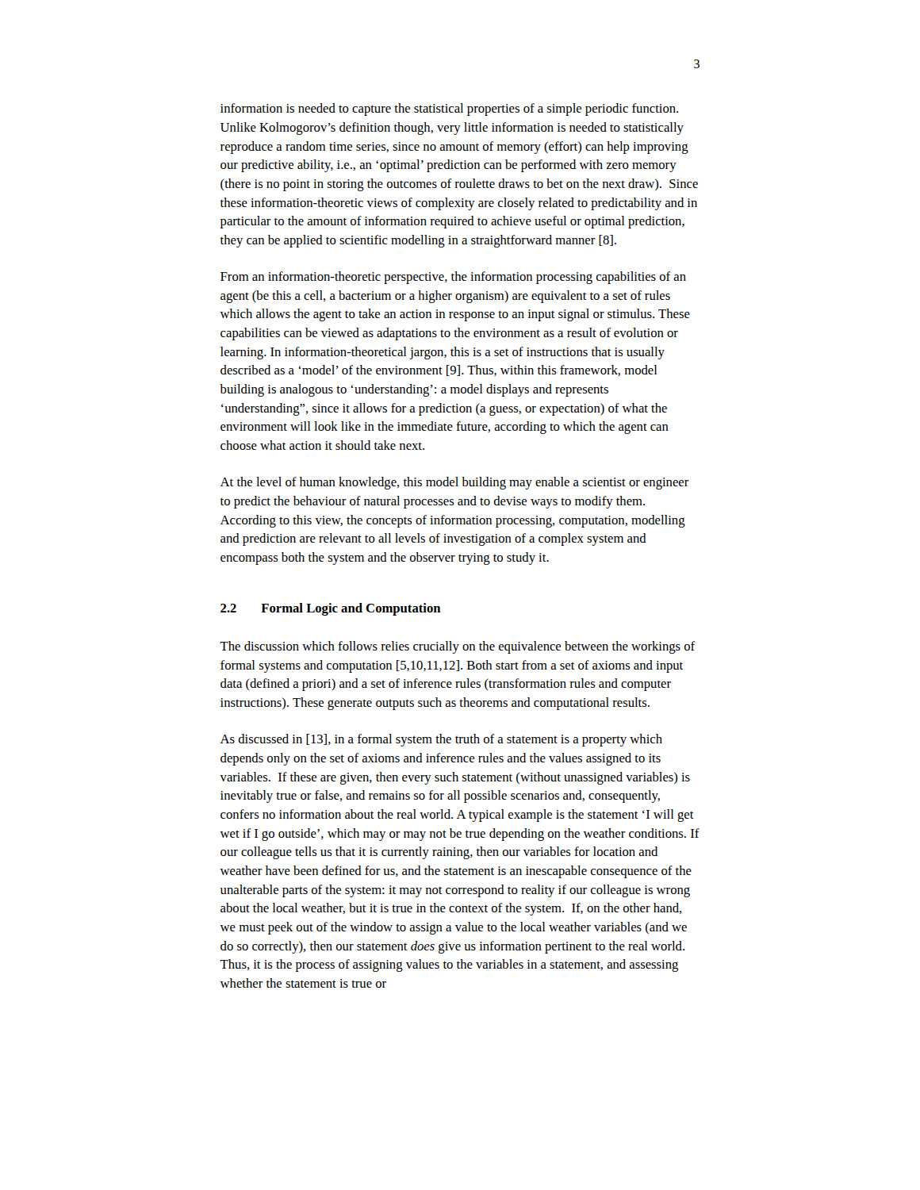3
information is needed to capture the statistical properties of a simple periodic function. Unlike Kolmogorov’s definition though, very little information is needed to statistically reproduce a random time series, since no amount of memory (effort) can help improving our predictive ability, i.e., an ‘optimal’ prediction can be performed with zero memory (there is no point in storing the outcomes of roulette draws to bet on the next draw). Since these information-theoretic views of complexity are closely related to predictability and in particular to the amount of information required to achieve useful or optimal prediction, they can be applied to scientific modelling in a straightforward manner [8].
From an information-theoretic perspective, the information processing capabilities of an agent (be this a cell, a bacterium or a higher organism) are equivalent to a set of rules which allows the agent to take an action in response to an input signal or stimulus. These capabilities can be viewed as adaptations to the environment as a result of evolution or learning. In information-theoretical jargon, this is a set of instructions that is usually described as a ‘model’ of the environment [9]. Thus, within this framework, model building is analogous to ‘understanding’: a model displays and represents ‘understanding”, since it allows for a prediction (a guess, or expectation) of what the environment will look like in the immediate future, according to which the agent can choose what action it should take next.
At the level of human knowledge, this model building may enable a scientist or engineer to predict the behaviour of natural processes and to devise ways to modify them. According to this view, the concepts of information processing, computation, modelling and prediction are relevant to all levels of investigation of a complex system and encompass both the system and the observer trying to study it.
2.2 Formal Logic and Computation
The discussion which follows relies crucially on the equivalence between the workings of formal systems and computation [5,10,11,12]. Both start from a set of axioms and input data (defined a priori) and a set of inference rules (transformation rules and computer instructions). These generate outputs such as theorems and computational results.
As discussed in [13], in a formal system the truth of a statement is a property which depends only on the set of axioms and inference rules and the values assigned to its variables. If these are given, then every such statement (without unassigned variables) is inevitably true or false, and remains so for all possible scenarios and, consequently, confers no information about the real world. A typical example is the statement ‘I will get wet if I go outside’, which may or may not be true depending on the weather conditions. If our colleague tells us that it is currently raining, then our variables for location and weather have been defined for us, and the statement is an inescapable consequence of the unalterable parts of the system: it may not correspond to reality if our colleague is wrong about the local weather, but it is true in the context of the system. If, on the other hand, we must peek out of the window to assign a value to the local weather variables (and we do so correctly), then our statement does give us information pertinent to the real world. Thus, it is the process of assigning values to the variables in a statement, and assessing whether the statement is true or